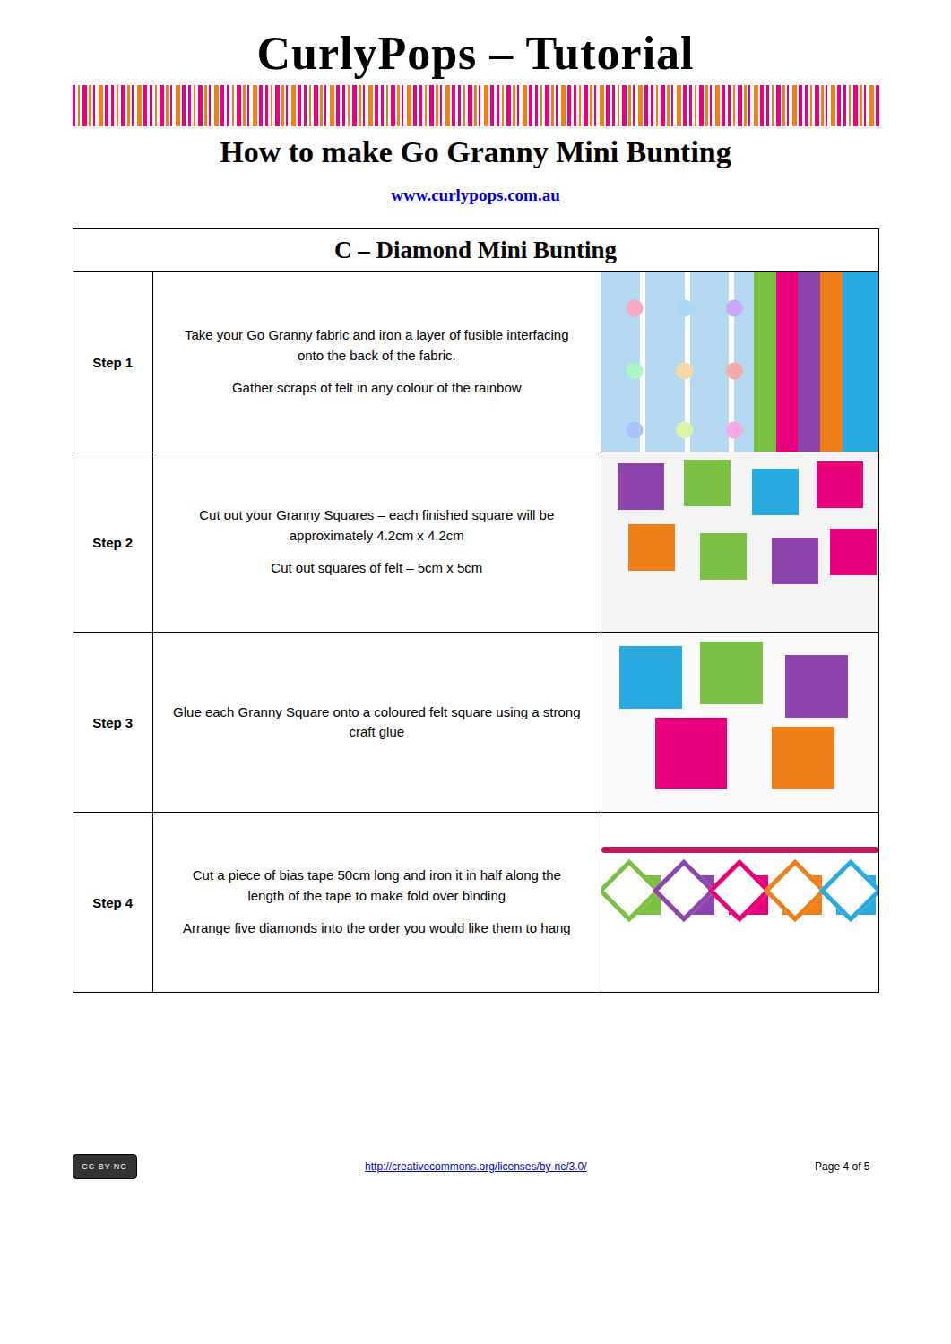CurlyPops – Tutorial
How to make Go Granny Mini Bunting
www.curlypops.com.au
| C – Diamond Mini Bunting |
| --- |
| Step 1 | Take your Go Granny fabric and iron a layer of fusible interfacing onto the back of the fabric. Gather scraps of felt in any colour of the rainbow | |
| Step 2 | Cut out your Granny Squares – each finished square will be approximately 4.2cm x 4.2cm Cut out squares of felt – 5cm x 5cm | |
| Step 3 | Glue each Granny Square onto a coloured felt square using a strong craft glue | |
| Step 4 | Cut a piece of bias tape 50cm long and iron it in half along the length of the tape to make fold over binding Arrange five diamonds into the order you would like them to hang | |
CC BY-NC
http://creativecommons.org/licenses/by-nc/3.0/
Page 4 of 5